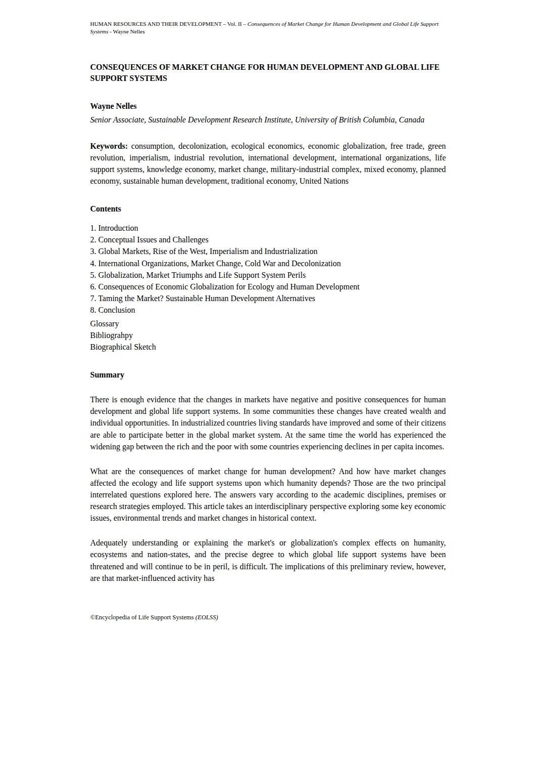HUMAN RESOURCES AND THEIR DEVELOPMENT – Vol. II – Consequences of Market Change for Human Development and Global Life Support Systems - Wayne Nelles
Consequences of Market Change for Human Development and Global Life Support Systems
Wayne Nelles
Senior Associate, Sustainable Development Research Institute, University of British Columbia, Canada
Keywords: consumption, decolonization, ecological economics, economic globalization, free trade, green revolution, imperialism, industrial revolution, international development, international organizations, life support systems, knowledge economy, market change, military-industrial complex, mixed economy, planned economy, sustainable human development, traditional economy, United Nations
Contents
1. Introduction
2. Conceptual Issues and Challenges
3. Global Markets, Rise of the West, Imperialism and Industrialization
4. International Organizations, Market Change, Cold War and Decolonization
5. Globalization, Market Triumphs and Life Support System Perils
6. Consequences of Economic Globalization for Ecology and Human Development
7. Taming the Market? Sustainable Human Development Alternatives
8. Conclusion
Glossary
Bibliograhpy
Biographical Sketch
Summary
There is enough evidence that the changes in markets have negative and positive consequences for human development and global life support systems. In some communities these changes have created wealth and individual opportunities. In industrialized countries living standards have improved and some of their citizens are able to participate better in the global market system. At the same time the world has experienced the widening gap between the rich and the poor with some countries experiencing declines in per capita incomes.
What are the consequences of market change for human development? And how have market changes affected the ecology and life support systems upon which humanity depends? Those are the two principal interrelated questions explored here. The answers vary according to the academic disciplines, premises or research strategies employed. This article takes an interdisciplinary perspective exploring some key economic issues, environmental trends and market changes in historical context.
Adequately understanding or explaining the market's or globalization's complex effects on humanity, ecosystems and nation-states, and the precise degree to which global life support systems have been threatened and will continue to be in peril, is difficult. The implications of this preliminary review, however, are that market-influenced activity has
©Encyclopedia of Life Support Systems (EOLSS)